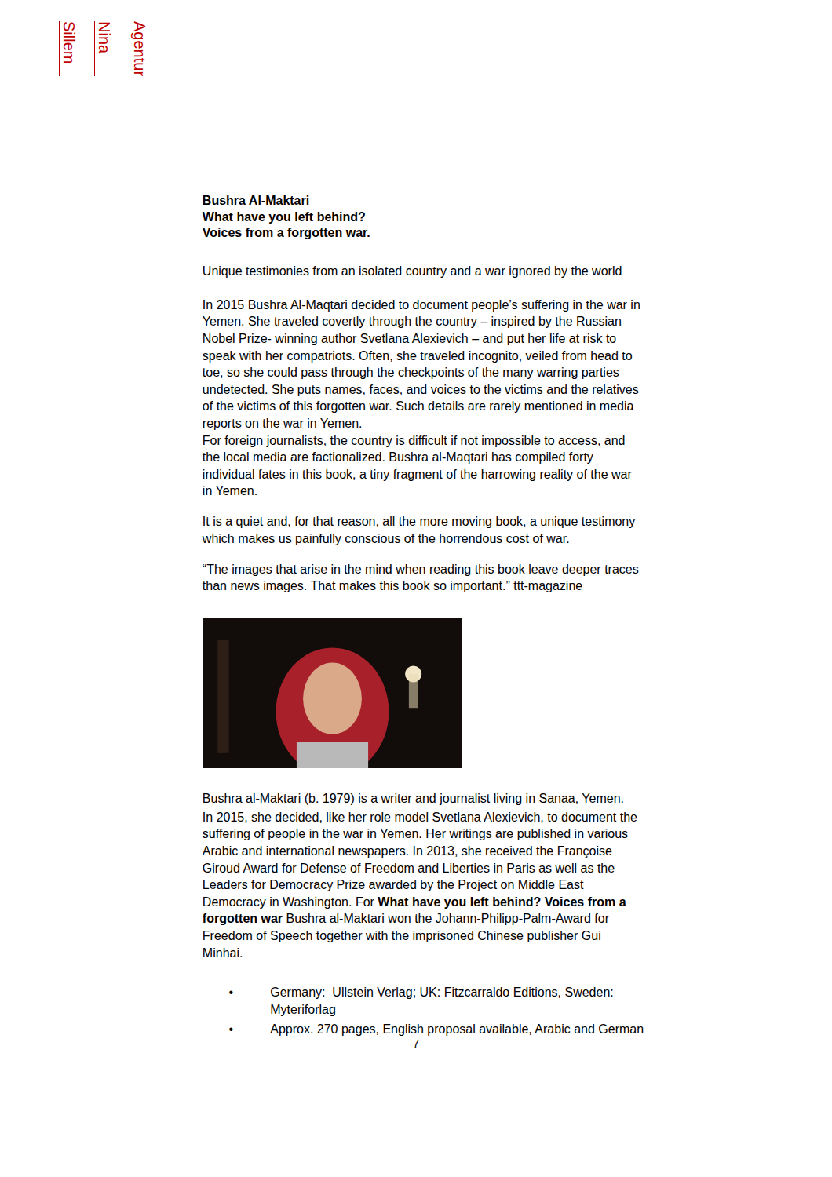Agentur
Nina Sillem
Bushra Al-Maktari What have you left behind? Voices from a forgotten war.
Unique testimonies from an isolated country and a war ignored by the world
In 2015 Bushra Al-Maqtari decided to document people’s suffering in the war in Yemen. She traveled covertly through the country – inspired by the Russian Nobel Prize- winning author Svetlana Alexievich – and put her life at risk to speak with her compatriots. Often, she traveled incognito, veiled from head to toe, so she could pass through the checkpoints of the many warring parties undetected. She puts names, faces, and voices to the victims and the relatives of the victims of this forgotten war. Such details are rarely mentioned in media reports on the war in Yemen.
For foreign journalists, the country is difficult if not impossible to access, and the local media are factionalized. Bushra al-Maqtari has compiled forty individual fates in this book, a tiny fragment of the harrowing reality of the war in Yemen.
It is a quiet and, for that reason, all the more moving book, a unique testimony which makes us painfully conscious of the horrendous cost of war.
“The images that arise in the mind when reading this book leave deeper traces than news images. That makes this book so important.” ttt-magazine
Bushra al-Maktari (b. 1979) is a writer and journalist living in Sanaa, Yemen.
In 2015, she decided, like her role model Svetlana Alexievich, to document the suffering of people in the war in Yemen. Her writings are published in various Arabic and international newspapers. In 2013, she received the Françoise Giroud Award for Defense of Freedom and Liberties in Paris as well as the Leaders for Democracy Prize awarded by the Project on Middle East Democracy in Washington. For What have you left behind? Voices from a forgotten war Bushra al-Maktari won the Johann-Philipp-Palm-Award for Freedom of Speech together with the imprisoned Chinese publisher Gui Minhai.
Germany: Ullstein Verlag; UK: Fitzcarraldo Editions, Sweden: Myteriforlag
Approx. 270 pages, English proposal available, Arabic and German
7